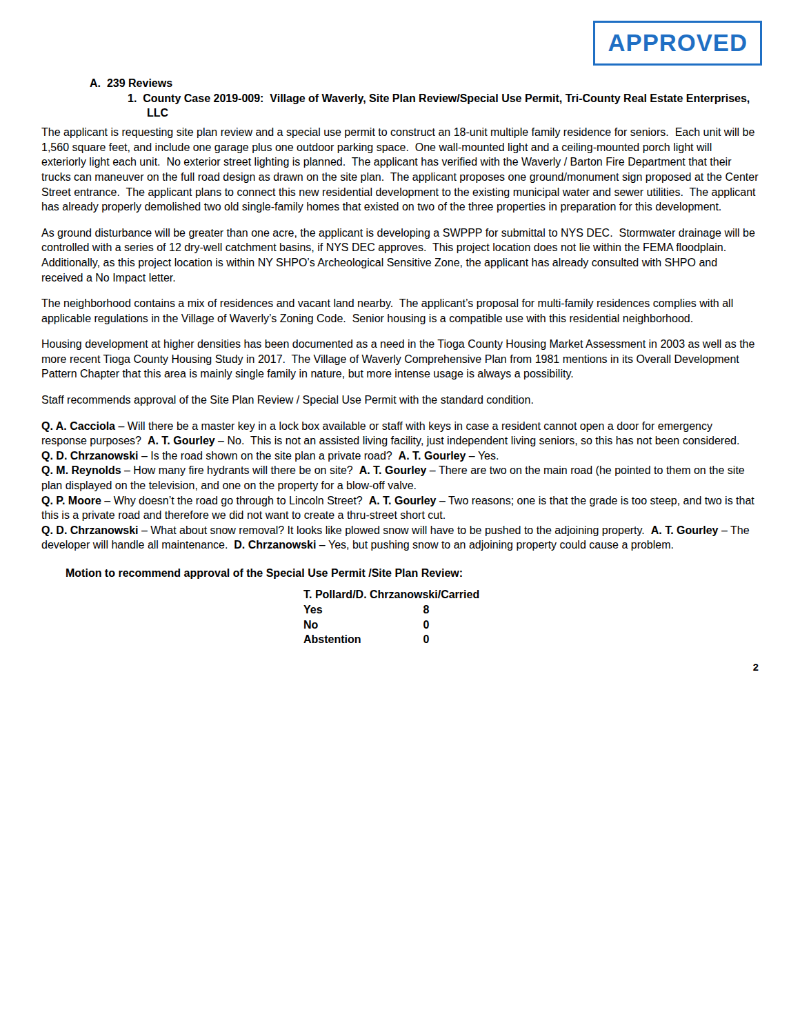APPROVED
A. 239 Reviews
1. County Case 2019-009: Village of Waverly, Site Plan Review/Special Use Permit, Tri-County Real Estate Enterprises, LLC
The applicant is requesting site plan review and a special use permit to construct an 18-unit multiple family residence for seniors. Each unit will be 1,560 square feet, and include one garage plus one outdoor parking space. One wall-mounted light and a ceiling-mounted porch light will exteriorly light each unit. No exterior street lighting is planned. The applicant has verified with the Waverly / Barton Fire Department that their trucks can maneuver on the full road design as drawn on the site plan. The applicant proposes one ground/monument sign proposed at the Center Street entrance. The applicant plans to connect this new residential development to the existing municipal water and sewer utilities. The applicant has already properly demolished two old single-family homes that existed on two of the three properties in preparation for this development.
As ground disturbance will be greater than one acre, the applicant is developing a SWPPP for submittal to NYS DEC. Stormwater drainage will be controlled with a series of 12 dry-well catchment basins, if NYS DEC approves. This project location does not lie within the FEMA floodplain. Additionally, as this project location is within NY SHPO’s Archeological Sensitive Zone, the applicant has already consulted with SHPO and received a No Impact letter.
The neighborhood contains a mix of residences and vacant land nearby. The applicant’s proposal for multi-family residences complies with all applicable regulations in the Village of Waverly’s Zoning Code. Senior housing is a compatible use with this residential neighborhood.
Housing development at higher densities has been documented as a need in the Tioga County Housing Market Assessment in 2003 as well as the more recent Tioga County Housing Study in 2017. The Village of Waverly Comprehensive Plan from 1981 mentions in its Overall Development Pattern Chapter that this area is mainly single family in nature, but more intense usage is always a possibility.
Staff recommends approval of the Site Plan Review / Special Use Permit with the standard condition.
Q. A. Cacciola – Will there be a master key in a lock box available or staff with keys in case a resident cannot open a door for emergency response purposes? A. T. Gourley – No. This is not an assisted living facility, just independent living seniors, so this has not been considered.
Q. D. Chrzanowski – Is the road shown on the site plan a private road? A. T. Gourley – Yes.
Q. M. Reynolds – How many fire hydrants will there be on site? A. T. Gourley – There are two on the main road (he pointed to them on the site plan displayed on the television, and one on the property for a blow-off valve.
Q. P. Moore – Why doesn’t the road go through to Lincoln Street? A. T. Gourley – Two reasons; one is that the grade is too steep, and two is that this is a private road and therefore we did not want to create a thru-street short cut.
Q. D. Chrzanowski – What about snow removal? It looks like plowed snow will have to be pushed to the adjoining property. A. T. Gourley – The developer will handle all maintenance. D. Chrzanowski – Yes, but pushing snow to an adjoining property could cause a problem.
Motion to recommend approval of the Special Use Permit /Site Plan Review:
T. Pollard/D. Chrzanowski/Carried
| Yes | 8 |
| No | 0 |
| Abstention | 0 |
2